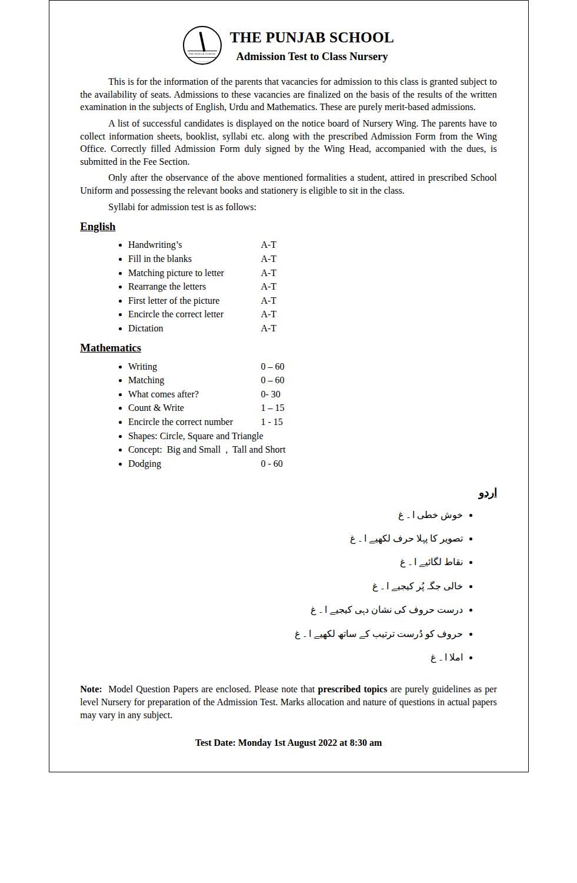THE PUNJAB SCHOOL
THE PUNJAB SCHOOL
Admission Test to Class Nursery
This is for the information of the parents that vacancies for admission to this class is granted subject to the availability of seats. Admissions to these vacancies are finalized on the basis of the results of the written examination in the subjects of English, Urdu and Mathematics. These are purely merit-based admissions.
A list of successful candidates is displayed on the notice board of Nursery Wing. The parents have to collect information sheets, booklist, syllabi etc. along with the prescribed Admission Form from the Wing Office. Correctly filled Admission Form duly signed by the Wing Head, accompanied with the dues, is submitted in the Fee Section.
Only after the observance of the above mentioned formalities a student, attired in prescribed School Uniform and possessing the relevant books and stationery is eligible to sit in the class.
Syllabi for admission test is as follows:
English
Handwriting’s A-T
Fill in the blanks A-T
Matching picture to letter A-T
Rearrange the letters A-T
First letter of the picture A-T
Encircle the correct letter A-T
Dictation A-T
Mathematics
Writing 0 – 60
Matching 0 – 60
What comes after?0- 30
Count & Write 1 – 15
Encircle the correct number 1 - 15
Shapes: Circle, Square and Triangle
Concept: Big and Small , Tall and Short
Dodging 0 - 60
اردو
خوش خطی ا ۔ غ
تصویر کا پہلا حرف لکھیے ا ۔ غ
نقاط لگائیے ا ۔ غ
خالی جگہ پُر کیجیے ا ۔ غ
درست حروف کی نشان دہی کیجیے ا ۔ غ
حروف کو دُرست ترتیب کے ساتھ لکھیے ا ۔ غ
املا ا ۔ غ
Note: Model Question Papers are enclosed. Please note that prescribed topics are purely guidelines as per level Nursery for preparation of the Admission Test. Marks allocation and nature of questions in actual papers may vary in any subject.
Test Date: Monday 1st August 2022 at 8:30 am